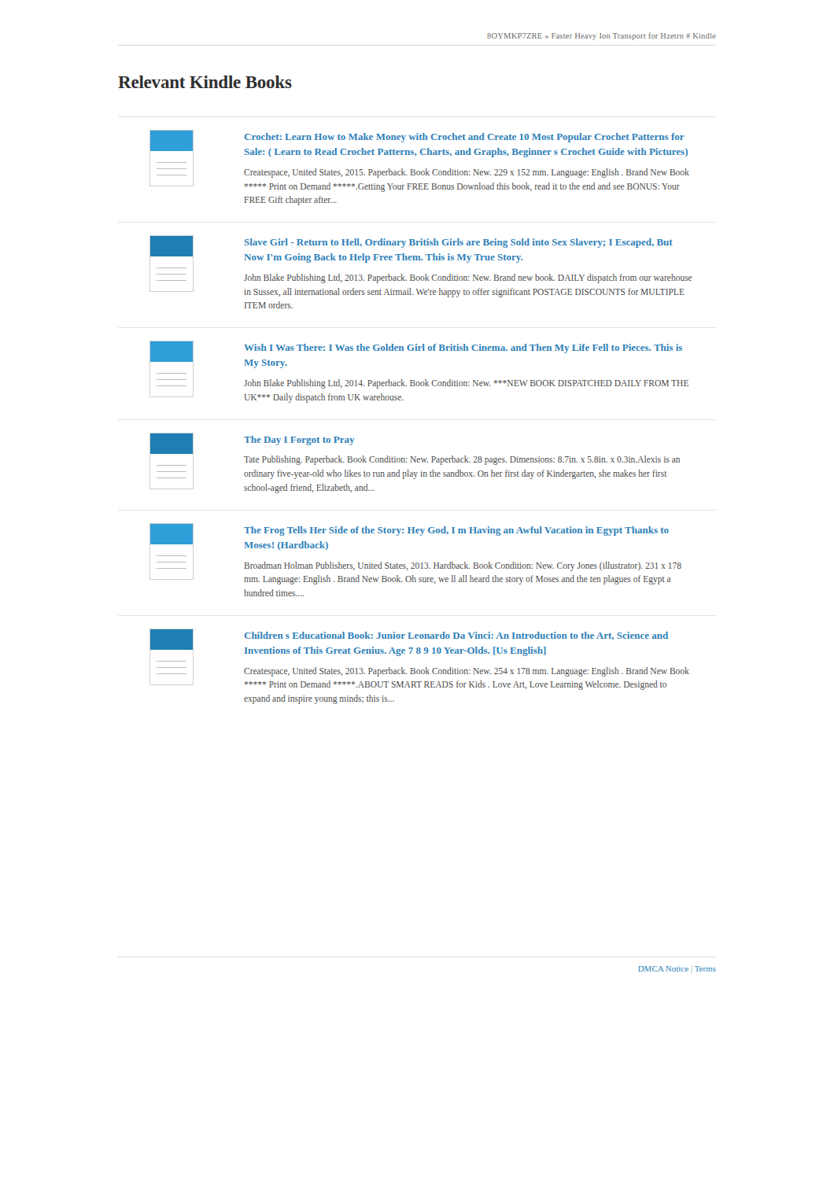8OYMKP7ZRE » Faster Heavy Ion Transport for Hzetrn # Kindle
Relevant Kindle Books
Crochet: Learn How to Make Money with Crochet and Create 10 Most Popular Crochet Patterns for Sale: ( Learn to Read Crochet Patterns, Charts, and Graphs, Beginner s Crochet Guide with Pictures)
Createspace, United States, 2015. Paperback. Book Condition: New. 229 x 152 mm. Language: English . Brand New Book ***** Print on Demand *****.Getting Your FREE Bonus Download this book, read it to the end and see BONUS: Your FREE Gift chapter after...
Slave Girl - Return to Hell, Ordinary British Girls are Being Sold into Sex Slavery; I Escaped, But Now I'm Going Back to Help Free Them. This is My True Story.
John Blake Publishing Ltd, 2013. Paperback. Book Condition: New. Brand new book. DAILY dispatch from our warehouse in Sussex, all international orders sent Airmail. We're happy to offer significant POSTAGE DISCOUNTS for MULTIPLE ITEM orders.
Wish I Was There: I Was the Golden Girl of British Cinema. and Then My Life Fell to Pieces. This is My Story.
John Blake Publishing Ltd, 2014. Paperback. Book Condition: New. ***NEW BOOK DISPATCHED DAILY FROM THE UK*** Daily dispatch from UK warehouse.
The Day I Forgot to Pray
Tate Publishing. Paperback. Book Condition: New. Paperback. 28 pages. Dimensions: 8.7in. x 5.8in. x 0.3in.Alexis is an ordinary five-year-old who likes to run and play in the sandbox. On her first day of Kindergarten, she makes her first school-aged friend, Elizabeth, and...
The Frog Tells Her Side of the Story: Hey God, I m Having an Awful Vacation in Egypt Thanks to Moses! (Hardback)
Broadman Holman Publishers, United States, 2013. Hardback. Book Condition: New. Cory Jones (illustrator). 231 x 178 mm. Language: English . Brand New Book. Oh sure, we ll all heard the story of Moses and the ten plagues of Egypt a hundred times....
Children s Educational Book: Junior Leonardo Da Vinci: An Introduction to the Art, Science and Inventions of This Great Genius. Age 7 8 9 10 Year-Olds. [Us English]
Createspace, United States, 2013. Paperback. Book Condition: New. 254 x 178 mm. Language: English . Brand New Book ***** Print on Demand *****.ABOUT SMART READS for Kids . Love Art, Love Learning Welcome. Designed to expand and inspire young minds; this is...
DMCA Notice | Terms